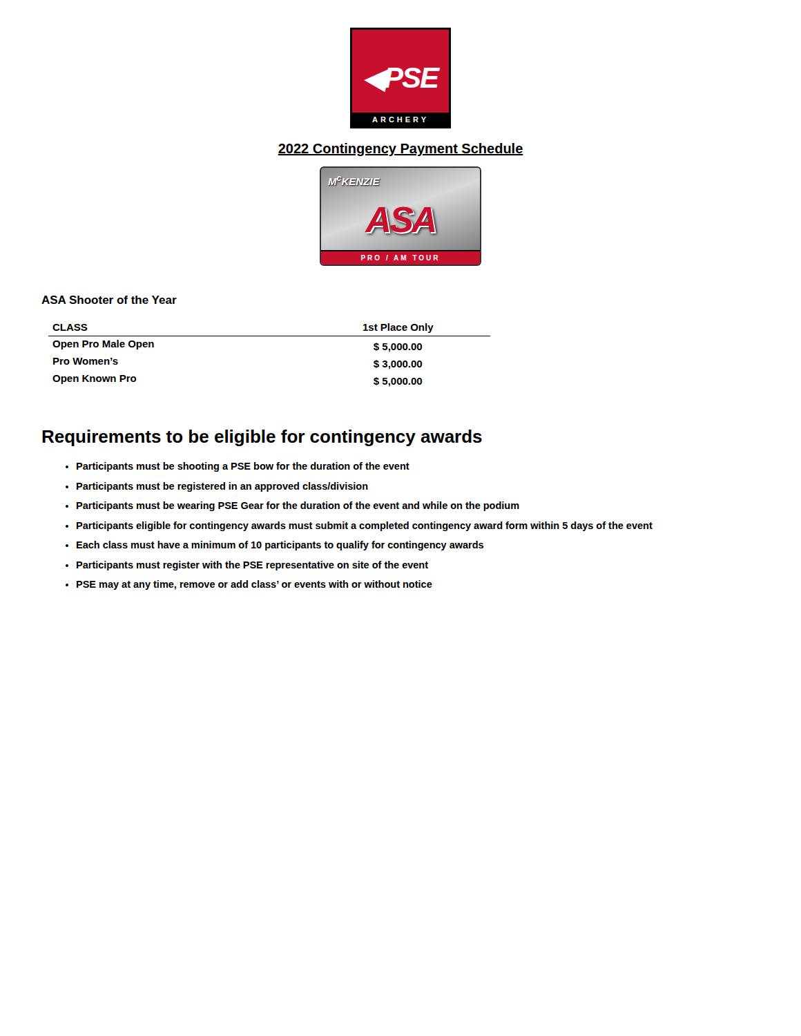◀PSE
ARCHERY
2022 Contingency Payment Schedule
McKENZIE
ASA
PRO / AM TOUR
ASA Shooter of the Year
| CLASS | 1st Place Only |
| --- | --- |
| Open Pro Male Open | $ 5,000.00 |
| Pro Women’s | $ 3,000.00 |
| Open Known Pro | $ 5,000.00 |
Requirements to be eligible for contingency awards
Participants must be shooting a PSE bow for the duration of the event
Participants must be registered in an approved class/division
Participants must be wearing PSE Gear for the duration of the event and while on the podium
Participants eligible for contingency awards must submit a completed contingency award form within 5 days of the event
Each class must have a minimum of 10 participants to qualify for contingency awards
Participants must register with the PSE representative on site of the event
PSE may at any time, remove or add class’ or events with or without notice